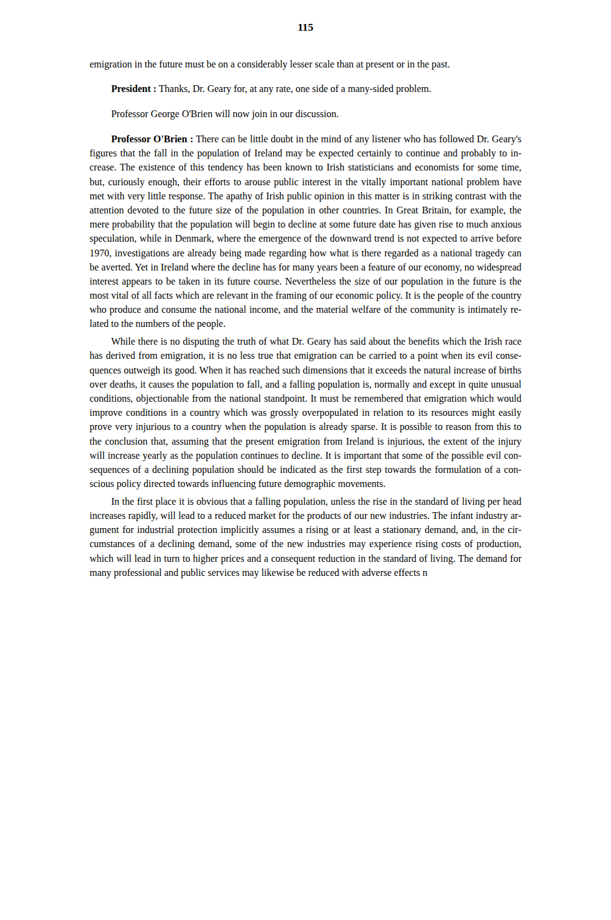115
emigration in the future must be on a considerably lesser scale than at present or in the past.
President : Thanks, Dr. Geary for, at any rate, one side of a many-sided problem.
Professor George O'Brien will now join in our discussion.
Professor O'Brien : There can be little doubt in the mind of any listener who has followed Dr. Geary's figures that the fall in the population of Ireland may be expected certainly to continue and probably to increase. The existence of this tendency has been known to Irish statisticians and economists for some time, but, curiously enough, their efforts to arouse public interest in the vitally important national problem have met with very little response. The apathy of Irish public opinion in this matter is in striking contrast with the attention devoted to the future size of the population in other countries. In Great Britain, for example, the mere probability that the population will begin to decline at some future date has given rise to much anxious speculation, while in Denmark, where the emergence of the downward trend is not expected to arrive before 1970, investigations are already being made regarding how what is there regarded as a national tragedy can be averted. Yet in Ireland where the decline has for many years been a feature of our economy, no widespread interest appears to be taken in its future course. Nevertheless the size of our population in the future is the most vital of all facts which are relevant in the framing of our economic policy. It is the people of the country who produce and consume the national income, and the material welfare of the community is intimately related to the numbers of the people.
While there is no disputing the truth of what Dr. Geary has said about the benefits which the Irish race has derived from emigration, it is no less true that emigration can be carried to a point when its evil consequences outweigh its good. When it has reached such dimensions that it exceeds the natural increase of births over deaths, it causes the population to fall, and a falling population is, normally and except in quite unusual conditions, objectionable from the national standpoint. It must be remembered that emigration which would improve conditions in a country which was grossly overpopulated in relation to its resources might easily prove very injurious to a country when the population is already sparse. It is possible to reason from this to the conclusion that, assuming that the present emigration from Ireland is injurious, the extent of the injury will increase yearly as the population continues to decline. It is important that some of the possible evil consequences of a declining population should be indicated as the first step towards the formulation of a conscious policy directed towards influencing future demographic movements.
In the first place it is obvious that a falling population, unless the rise in the standard of living per head increases rapidly, will lead to a reduced market for the products of our new industries. The infant industry argument for industrial protection implicitly assumes a rising or at least a stationary demand, and, in the circumstances of a declining demand, some of the new industries may experience rising costs of production, which will lead in turn to higher prices and a consequent reduction in the standard of living. The demand for many professional and public services may likewise be reduced with adverse effects n